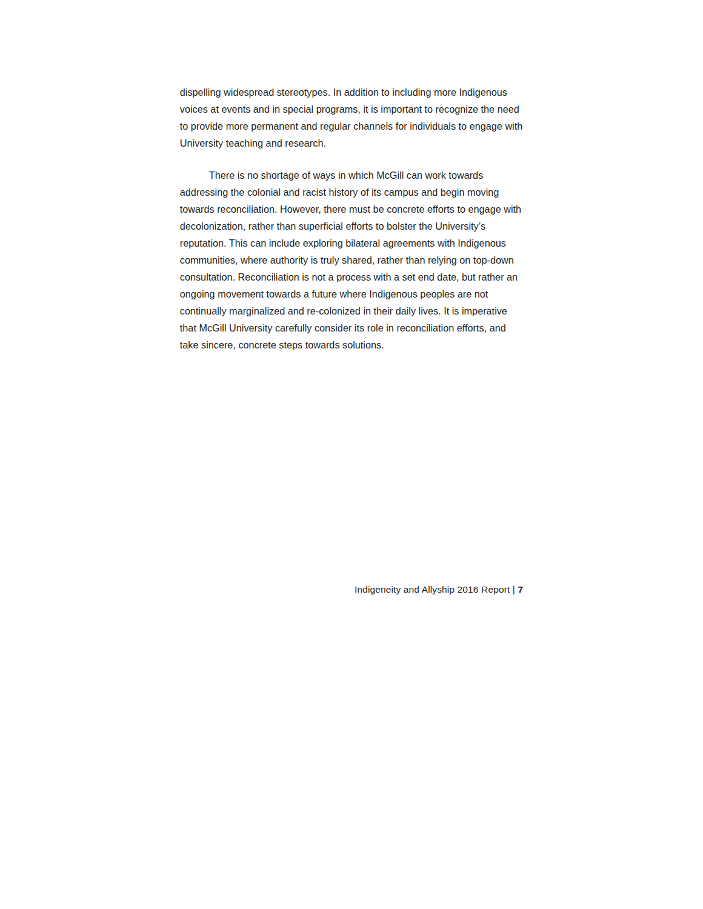dispelling widespread stereotypes. In addition to including more Indigenous voices at events and in special programs, it is important to recognize the need to provide more permanent and regular channels for individuals to engage with University teaching and research.
There is no shortage of ways in which McGill can work towards addressing the colonial and racist history of its campus and begin moving towards reconciliation. However, there must be concrete efforts to engage with decolonization, rather than superficial efforts to bolster the University’s reputation. This can include exploring bilateral agreements with Indigenous communities, where authority is truly shared, rather than relying on top-down consultation. Reconciliation is not a process with a set end date, but rather an ongoing movement towards a future where Indigenous peoples are not continually marginalized and re-colonized in their daily lives. It is imperative that McGill University carefully consider its role in reconciliation efforts, and take sincere, concrete steps towards solutions.
Indigeneity and Allyship 2016 Report | 7